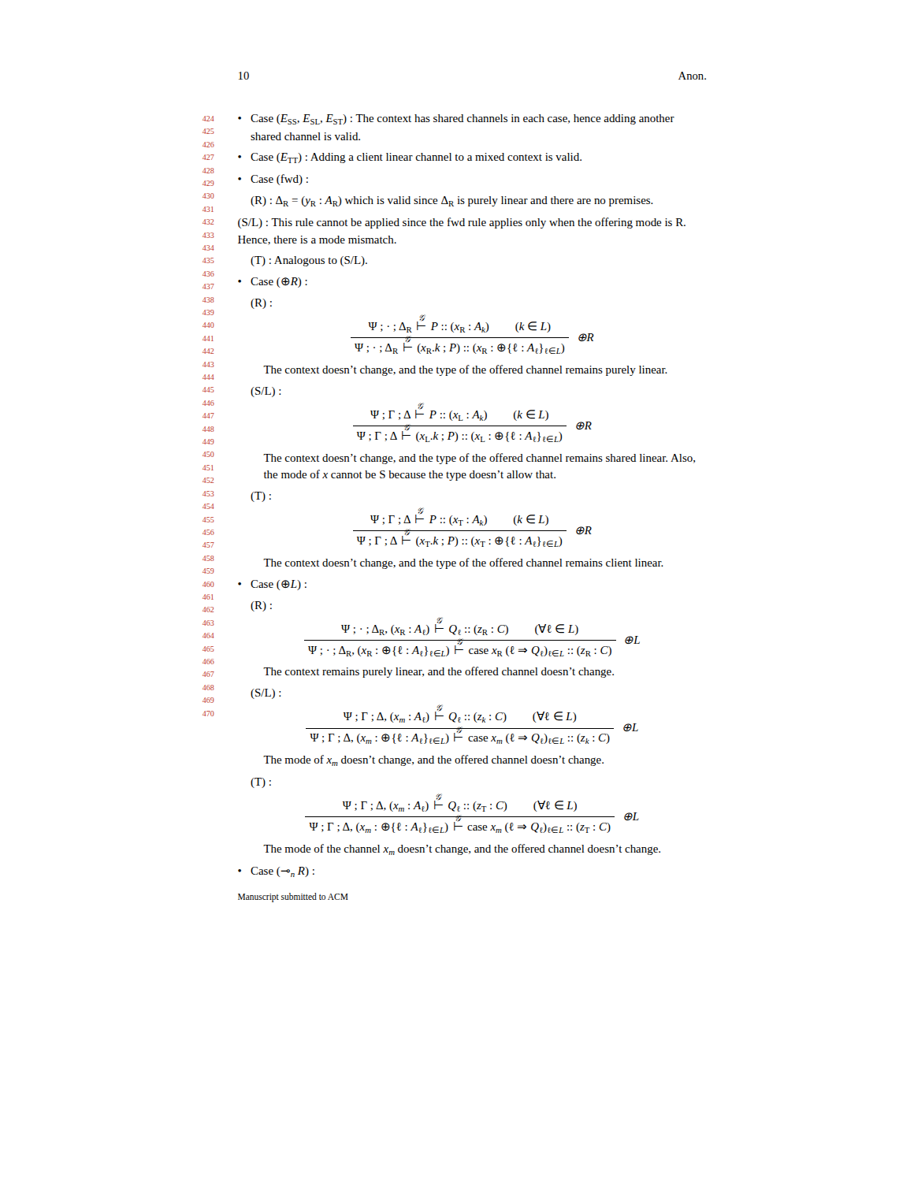424425426427428429430431432433434435436437438439440441442443444445446447448449450451452453454455456457458459460461462463464465466467468469470
10 Anon.
Case (ESS, ESL, EST) : The context has shared channels in each case, hence adding another shared channel is valid.
Case (ETT) : Adding a client linear channel to a mixed context is valid.
Case (fwd) :
(R) : ΔR = (yR : AR) which is valid since ΔR is purely linear and there are no premises.
(S/L) : This rule cannot be applied since the fwd rule applies only when the offering mode is R. Hence, there is a mode mismatch.
(T) : Analogous to (S/L).
Case (⊕R) :
(R) :
Ψ ; · ; ΔR ⊢𝒢 P :: (xR : Ak) (k ∈ L) Ψ ; · ; ΔR ⊢𝒢 (xR.k ; P) :: (xR : ⊕{ℓ : Aℓ}ℓ∈L) ⊕R
The context doesn’t change, and the type of the offered channel remains purely linear.
(S/L) :
Ψ ; Γ ; Δ ⊢𝒢 P :: (xL : Ak) (k ∈ L) Ψ ; Γ ; Δ ⊢𝒢 (xL.k ; P) :: (xL : ⊕{ℓ : Aℓ}ℓ∈L) ⊕R
The context doesn’t change, and the type of the offered channel remains shared linear. Also, the mode of x cannot be S because the type doesn’t allow that.
(T) :
Ψ ; Γ ; Δ ⊢𝒢 P :: (xT : Ak) (k ∈ L) Ψ ; Γ ; Δ ⊢𝒢 (xT.k ; P) :: (xT : ⊕{ℓ : Aℓ}ℓ∈L) ⊕R
The context doesn’t change, and the type of the offered channel remains client linear.
Case (⊕L) :
(R) :
Ψ ; · ; ΔR, (xR : Aℓ) ⊢𝒢 Qℓ :: (zR : C) (∀ℓ ∈ L) Ψ ; · ; ΔR, (xR : ⊕{ℓ : Aℓ}ℓ∈L) ⊢𝒢 case xR (ℓ ⇒ Qℓ)ℓ∈L :: (zR : C) ⊕L
The context remains purely linear, and the offered channel doesn’t change.
(S/L) :
Ψ ; Γ ; Δ, (xm : Aℓ) ⊢𝒢 Qℓ :: (zk : C) (∀ℓ ∈ L) Ψ ; Γ ; Δ, (xm : ⊕{ℓ : Aℓ}ℓ∈L) ⊢𝒢 case xm (ℓ ⇒ Qℓ)ℓ∈L :: (zk : C) ⊕L
The mode of xm doesn’t change, and the offered channel doesn’t change.
(T) :
Ψ ; Γ ; Δ, (xm : Aℓ) ⊢𝒢 Qℓ :: (zT : C) (∀ℓ ∈ L) Ψ ; Γ ; Δ, (xm : ⊕{ℓ : Aℓ}ℓ∈L) ⊢𝒢 case xm (ℓ ⇒ Qℓ)ℓ∈L :: (zT : C) ⊕L
The mode of the channel xm doesn’t change, and the offered channel doesn’t change.
Case (⊸n R) :
Manuscript submitted to ACM